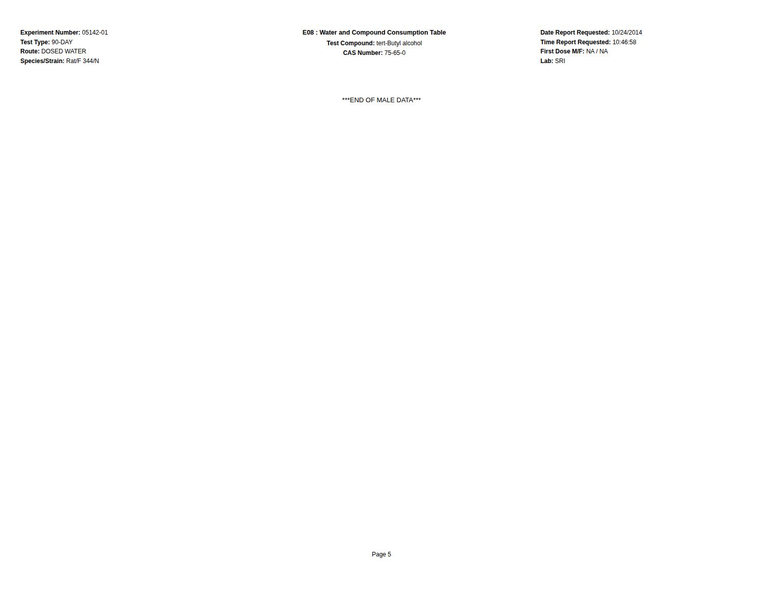Experiment Number: 05142-01
Test Type: 90-DAY
Route: DOSED WATER
Species/Strain: Rat/F 344/N
E08 : Water and Compound Consumption Table
Test Compound: tert-Butyl alcohol
CAS Number: 75-65-0
Date Report Requested: 10/24/2014
Time Report Requested: 10:46:58
First Dose M/F: NA / NA
Lab: SRI
***END OF MALE DATA***
Page 5